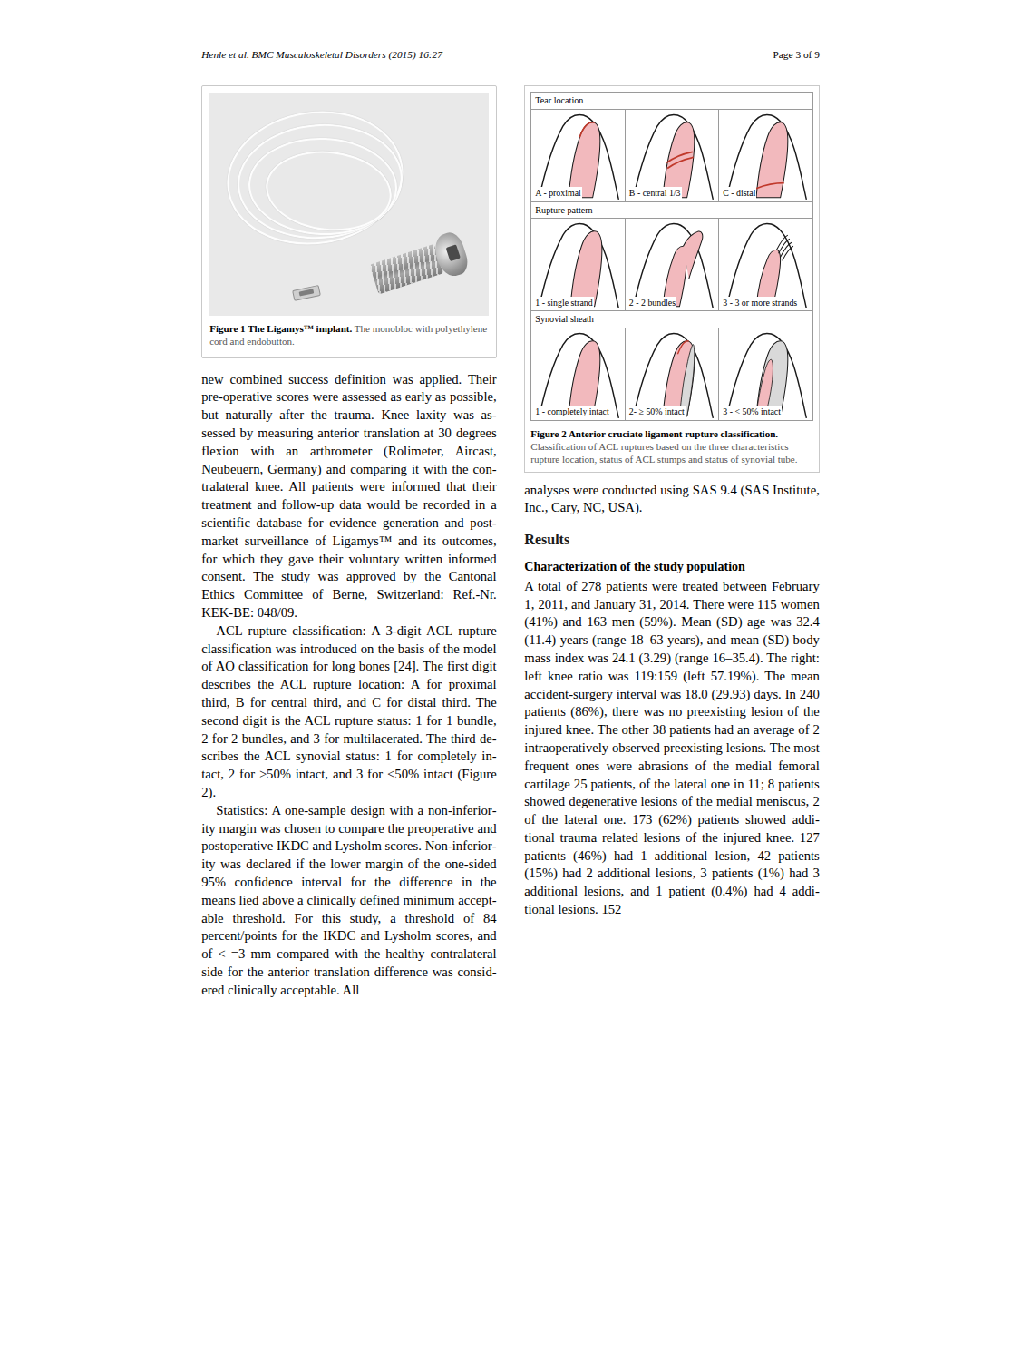Henle et al. BMC Musculoskeletal Disorders (2015) 16:27
Page 3 of 9
Figure 1 The Ligamys™ implant. The monobloc with polyethylene cord and endobutton.
new combined success definition was applied. Their pre-operative scores were assessed as early as possible, but naturally after the trauma. Knee laxity was assessed by measuring anterior translation at 30 degrees flexion with an arthrometer (Rolimeter, Aircast, Neubeuern, Germany) and comparing it with the contralateral knee. All patients were informed that their treatment and follow-up data would be recorded in a scientific database for evidence generation and postmarket surveillance of Ligamys™ and its outcomes, for which they gave their voluntary written informed consent. The study was approved by the Cantonal Ethics Committee of Berne, Switzerland: Ref.-Nr. KEK-BE: 048/09.
ACL rupture classification: A 3-digit ACL rupture classification was introduced on the basis of the model of AO classification for long bones [24]. The first digit describes the ACL rupture location: A for proximal third, B for central third, and C for distal third. The second digit is the ACL rupture status: 1 for 1 bundle, 2 for 2 bundles, and 3 for multilacerated. The third describes the ACL synovial status: 1 for completely intact, 2 for ≥50% intact, and 3 for <50% intact (Figure 2).
Statistics: A one-sample design with a non-inferiority margin was chosen to compare the preoperative and postoperative IKDC and Lysholm scores. Non-inferiority was declared if the lower margin of the one-sided 95% confidence interval for the difference in the means lied above a clinically defined minimum acceptable threshold. For this study, a threshold of 84 percent/points for the IKDC and Lysholm scores, and of < =3 mm compared with the healthy contralateral side for the anterior translation difference was considered clinically acceptable. All
| Tear location |
| A - proximal | B - central 1/3 | C - distal |
| Rupture pattern |
| 1 - single strand | 2 - 2 bundles | 3 - 3 or more strands |
| Synovial sheath |
| 1 - completely intact | 2- ≥ 50% intact | 3 - < 50% intact |
Figure 2 Anterior cruciate ligament rupture classification. Classification of ACL ruptures based on the three characteristics rupture location, status of ACL stumps and status of synovial tube.
analyses were conducted using SAS 9.4 (SAS Institute, Inc., Cary, NC, USA).
Results
Characterization of the study population
A total of 278 patients were treated between February 1, 2011, and January 31, 2014. There were 115 women (41%) and 163 men (59%). Mean (SD) age was 32.4 (11.4) years (range 18–63 years), and mean (SD) body mass index was 24.1 (3.29) (range 16–35.4). The right: left knee ratio was 119:159 (left 57.19%). The mean accident-surgery interval was 18.0 (29.93) days. In 240 patients (86%), there was no preexisting lesion of the injured knee. The other 38 patients had an average of 2 intraoperatively observed preexisting lesions. The most frequent ones were abrasions of the medial femoral cartilage 25 patients, of the lateral one in 11; 8 patients showed degenerative lesions of the medial meniscus, 2 of the lateral one. 173 (62%) patients showed additional trauma related lesions of the injured knee. 127 patients (46%) had 1 additional lesion, 42 patients (15%) had 2 additional lesions, 3 patients (1%) had 3 additional lesions, and 1 patient (0.4%) had 4 additional lesions. 152